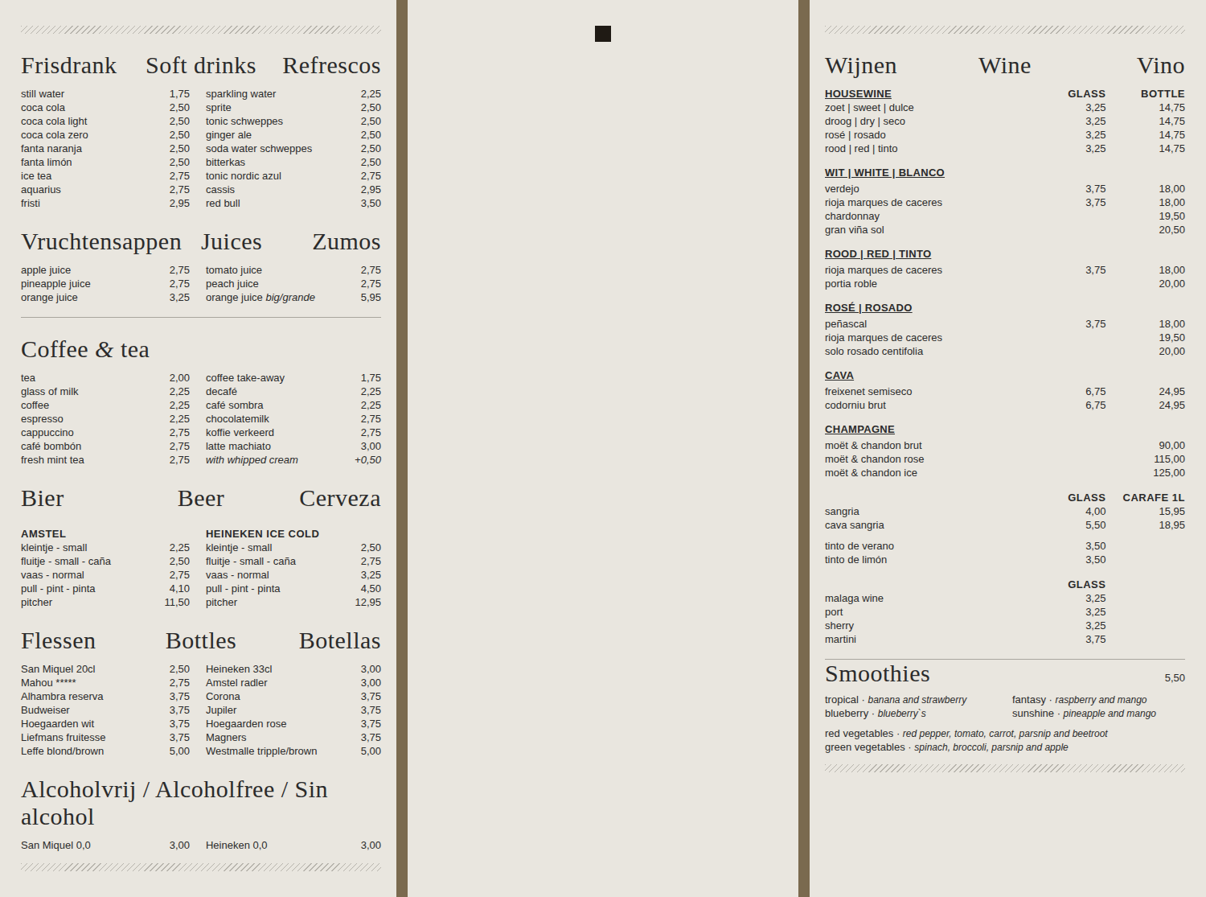Frisdrank
Soft drinks
Refrescos
| still water | 1,75 | sparkling water | 2,25 |
| coca cola | 2,50 | sprite | 2,50 |
| coca cola light | 2,50 | tonic schweppes | 2,50 |
| coca cola zero | 2,50 | ginger ale | 2,50 |
| fanta naranja | 2,50 | soda water schweppes | 2,50 |
| fanta limón | 2,50 | bitterkas | 2,50 |
| ice tea | 2,75 | tonic nordic azul | 2,75 |
| aquarius | 2,75 | cassis | 2,95 |
| fristi | 2,95 | red bull | 3,50 |
Vruchtensappen
Juices
Zumos
| apple juice | 2,75 | tomato juice | 2,75 |
| pineapple juice | 2,75 | peach juice | 2,75 |
| orange juice | 3,25 | orange juice big/grande | 5,95 |
Coffee & tea
| tea | 2,00 | coffee take-away | 1,75 |
| glass of milk | 2,25 | decafé | 2,25 |
| coffee | 2,25 | café sombra | 2,25 |
| espresso | 2,25 | chocolatemilk | 2,75 |
| cappuccino | 2,75 | koffie verkeerd | 2,75 |
| café bombón | 2,75 | latte machiato | 3,00 |
| fresh mint tea | 2,75 | with whipped cream | +0,50 |
Bier
Beer
Cerveza
| AMSTEL | | HEINEKEN ICE COLD | |
| kleintje - small | 2,25 | kleintje - small | 2,50 |
| fluitje - small - caña | 2,50 | fluitje - small - caña | 2,75 |
| vaas - normal | 2,75 | vaas - normal | 3,25 |
| pull - pint - pinta | 4,10 | pull - pint - pinta | 4,50 |
| pitcher | 11,50 | pitcher | 12,95 |
Flessen
Bottles
Botellas
| San Miquel 20cl | 2,50 | Heineken 33cl | 3,00 |
| Mahou ***** | 2,75 | Amstel radler | 3,00 |
| Alhambra reserva | 3,75 | Corona | 3,75 |
| Budweiser | 3,75 | Jupiler | 3,75 |
| Hoegaarden wit | 3,75 | Hoegaarden rose | 3,75 |
| Liefmans fruitesse | 3,75 | Magners | 3,75 |
| Leffe blond/brown | 5,00 | Westmalle tripple/brown | 5,00 |
Alcoholvrij / Alcoholfree / Sin alcohol
| San Miquel 0,0 | 3,00 | Heineken 0,0 | 3,00 |
LA CARIHUELA
MA-15
LA CARIHUELA — MA-15
Wijnen
Wine
Vino
| HOUSEWINE | GLASS | BOTTLE |
| zoet / sweet / dulce | 3,25 | 14,75 |
| droog / dry / seco | 3,25 | 14,75 |
| rosé / rosado | 3,25 | 14,75 |
| rood / red / tinto | 3,25 | 14,75 |
WIT | WHITE | BLANCO
| verdejo | 3,75 | 18,00 |
| rioja marques de caceres | 3,75 | 18,00 |
| chardonnay | | 19,50 |
| gran viña sol | | 20,50 |
ROOD | RED | TINTO
| rioja marques de caceres | 3,75 | 18,00 |
| portia roble | | 20,00 |
ROSÉ | ROSADO
| peñascal | 3,75 | 18,00 |
| rioja marques de caceres | | 19,50 |
| solo rosado centifolia | | 20,00 |
CAVA
| freixenet semiseco | 6,75 | 24,95 |
| codorniu brut | 6,75 | 24,95 |
CHAMPAGNE
| moët & chandon brut | | 90,00 |
| moët & chandon rose | | 115,00 |
| moët & chandon ice | | 125,00 |
| | GLASS | CARAFE 1L |
| sangria | 4,00 | 15,95 |
| cava sangria | 5,50 | 18,95 |
| tinto de verano | 3,50 | |
| tinto de limón | 3,50 | |
| | GLASS | |
| malaga wine | 3,25 | |
| port | 3,25 | |
| sherry | 3,25 | |
| martini | 3,75 | |
Smoothies
5,50
tropical · banana and strawberry
fantasy · raspberry and mango
blueberry · blueberry`s
sunshine · pineapple and mango
red vegetables · red pepper, tomato, carrot, parsnip and beetroot
green vegetables · spinach, broccoli, parsnip and apple